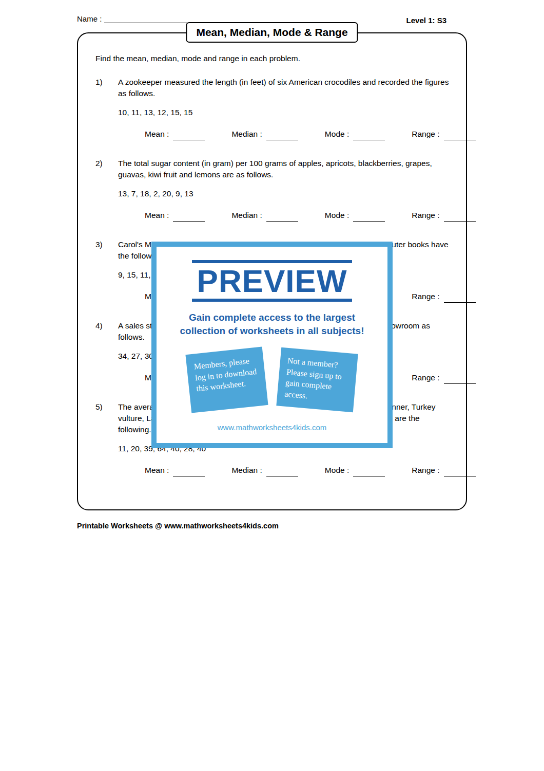Name :
Level 1: S3
Mean, Median, Mode & Range
Find the mean, median, mode and range in each problem.
1) A zookeeper measured the length (in feet) of six American crocodiles and recorded the figures as follows.
10, 11, 13, 12, 15, 15
Mean :
Median :
Mode :
Range :
2) The total sugar content (in gram) per 100 grams of apples, apricots, blackberries, grapes, guavas, kiwi fruit and lemons are as follows.
13, 7, 18, 2, 20, 9, 13
Mean :
Median :
Mode :
Range :
3) Carol's Math, English, Science, Social Studies, History, Geography and Computer books have the following number of chapters.
9, 15, 11, 9, 10, 12, 14
Mean :
Median :
Mode :
Range :
4) A sales staff reported the number of cars sold in each month (Jan-Oct) in a showroom as follows.
34, 27, 30, 21, 34, 25, 30, 28, 31, 30
Mean :
Median :
Mode :
Range :
5) The average incubation periods (in days) of a House sparrow, Greater road runner, Turkey vulture, Laysan albatross, Golden eagle, Wild turkey and Magellanic penguine are the following.
11, 20, 39, 64, 40, 28, 40
Mean :
Median :
Mode :
Range :
Printable Worksheets @ www.mathworksheets4kids.com
PREVIEW
Gain complete access to the largest
collection of worksheets in all subjects!
Members, please log in to download this worksheet.
Not a member? Please sign up to gain complete access.
www.mathworksheets4kids.com